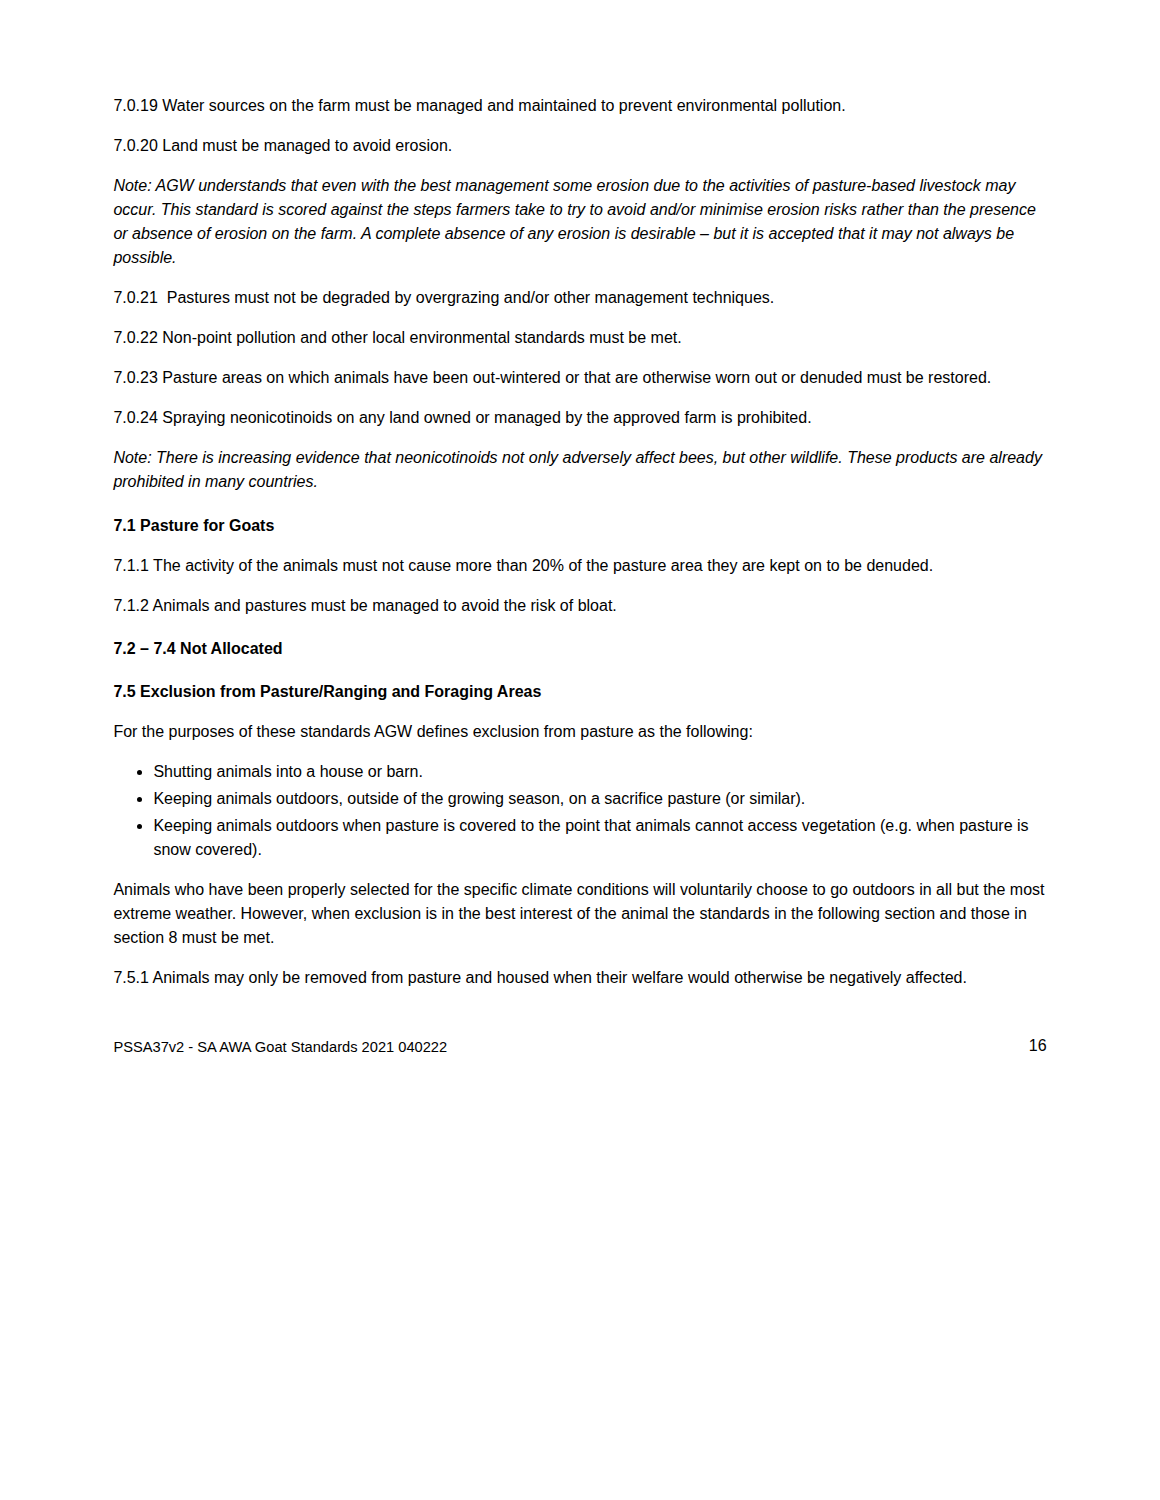7.0.19 Water sources on the farm must be managed and maintained to prevent environmental pollution.
7.0.20 Land must be managed to avoid erosion.
Note: AGW understands that even with the best management some erosion due to the activities of pasture-based livestock may occur. This standard is scored against the steps farmers take to try to avoid and/or minimise erosion risks rather than the presence or absence of erosion on the farm. A complete absence of any erosion is desirable – but it is accepted that it may not always be possible.
7.0.21 Pastures must not be degraded by overgrazing and/or other management techniques.
7.0.22 Non-point pollution and other local environmental standards must be met.
7.0.23 Pasture areas on which animals have been out-wintered or that are otherwise worn out or denuded must be restored.
7.0.24 Spraying neonicotinoids on any land owned or managed by the approved farm is prohibited.
Note: There is increasing evidence that neonicotinoids not only adversely affect bees, but other wildlife. These products are already prohibited in many countries.
7.1 Pasture for Goats
7.1.1 The activity of the animals must not cause more than 20% of the pasture area they are kept on to be denuded.
7.1.2 Animals and pastures must be managed to avoid the risk of bloat.
7.2 – 7.4 Not Allocated
7.5 Exclusion from Pasture/Ranging and Foraging Areas
For the purposes of these standards AGW defines exclusion from pasture as the following:
Shutting animals into a house or barn.
Keeping animals outdoors, outside of the growing season, on a sacrifice pasture (or similar).
Keeping animals outdoors when pasture is covered to the point that animals cannot access vegetation (e.g. when pasture is snow covered).
Animals who have been properly selected for the specific climate conditions will voluntarily choose to go outdoors in all but the most extreme weather. However, when exclusion is in the best interest of the animal the standards in the following section and those in section 8 must be met.
7.5.1 Animals may only be removed from pasture and housed when their welfare would otherwise be negatively affected.
PSSA37v2 - SA AWA Goat Standards 2021 040222
16